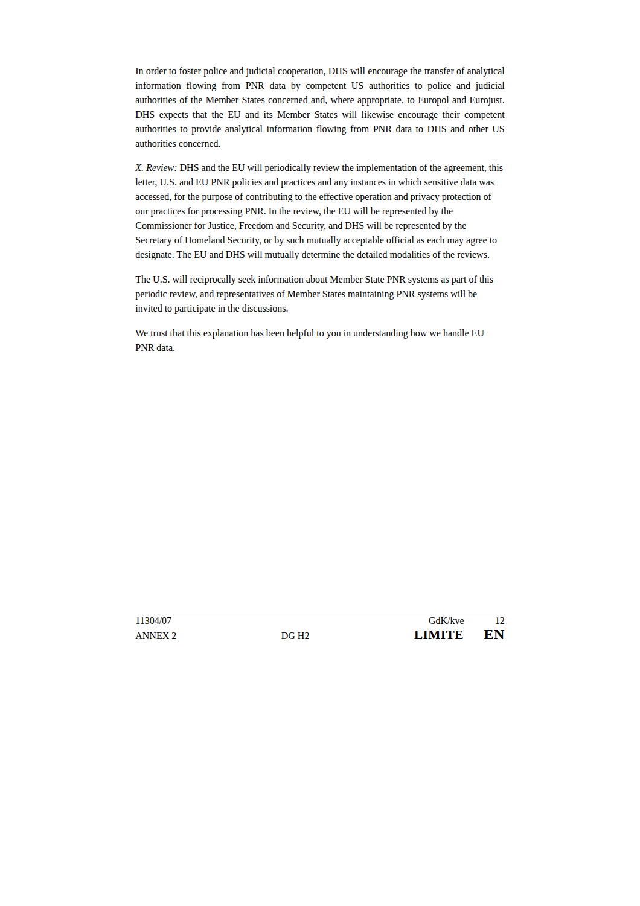In order to foster police and judicial cooperation, DHS will encourage the transfer of analytical information flowing from PNR data by competent US authorities to police and judicial authorities of the Member States concerned and, where appropriate, to Europol and Eurojust. DHS expects that the EU and its Member States will likewise encourage their competent authorities to provide analytical information flowing from PNR data to DHS and other US authorities concerned.
X. Review: DHS and the EU will periodically review the implementation of the agreement, this letter, U.S. and EU PNR policies and practices and any instances in which sensitive data was accessed, for the purpose of contributing to the effective operation and privacy protection of our practices for processing PNR. In the review, the EU will be represented by the Commissioner for Justice, Freedom and Security, and DHS will be represented by the Secretary of Homeland Security, or by such mutually acceptable official as each may agree to designate. The EU and DHS will mutually determine the detailed modalities of the reviews.
The U.S. will reciprocally seek information about Member State PNR systems as part of this periodic review, and representatives of Member States maintaining PNR systems will be invited to participate in the discussions.
We trust that this explanation has been helpful to you in understanding how we handle EU PNR data.
11304/07
GdK/kve 12
ANNEX 2
DG H2
LIMITE EN